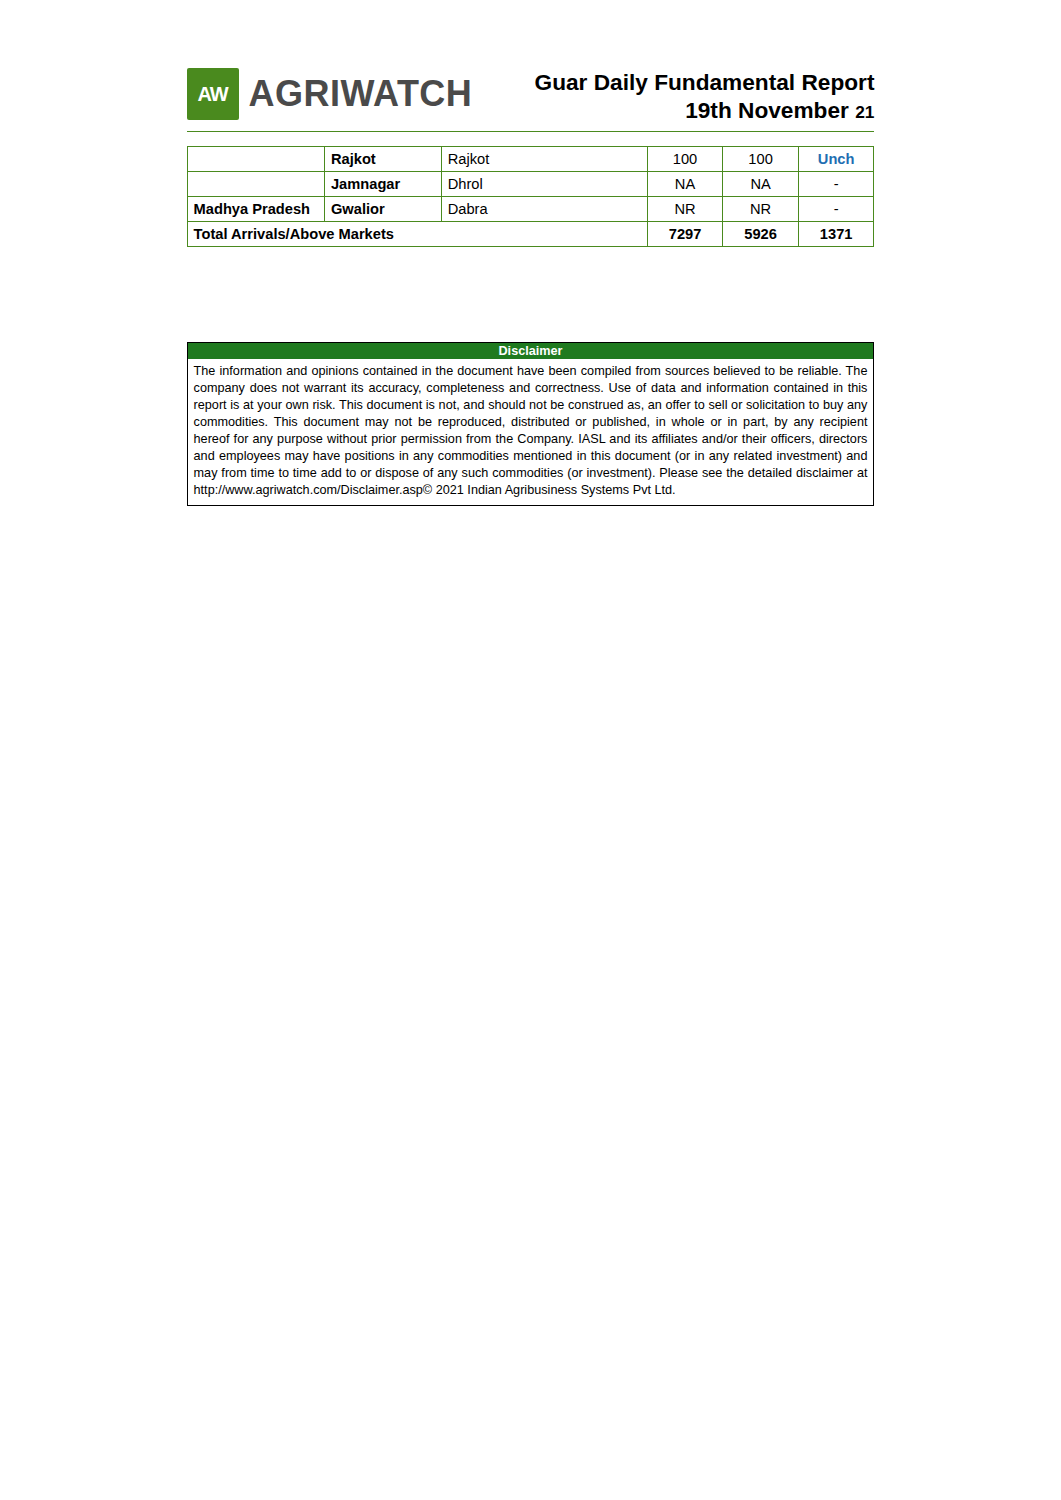AW
AGRIWATCH
Guar Daily Fundamental Report
19th November 21
| | Rajkot | Rajkot | 100 | 100 | Unch |
| | Jamnagar | Dhrol | NA | NA | - |
| Madhya Pradesh | Gwalior | Dabra | NR | NR | - |
| Total Arrivals/Above Markets | 7297 | 5926 | 1371 |
Disclaimer
The information and opinions contained in the document have been compiled from sources believed to be reliable. The company does not warrant its accuracy, completeness and correctness. Use of data and information contained in this report is at your own risk. This document is not, and should not be construed as, an offer to sell or solicitation to buy any commodities. This document may not be reproduced, distributed or published, in whole or in part, by any recipient hereof for any purpose without prior permission from the Company. IASL and its affiliates and/or their officers, directors and employees may have positions in any commodities mentioned in this document (or in any related investment) and may from time to time add to or dispose of any such commodities (or investment). Please see the detailed disclaimer at http://www.agriwatch.com/Disclaimer.asp© 2021 Indian Agribusiness Systems Pvt Ltd.